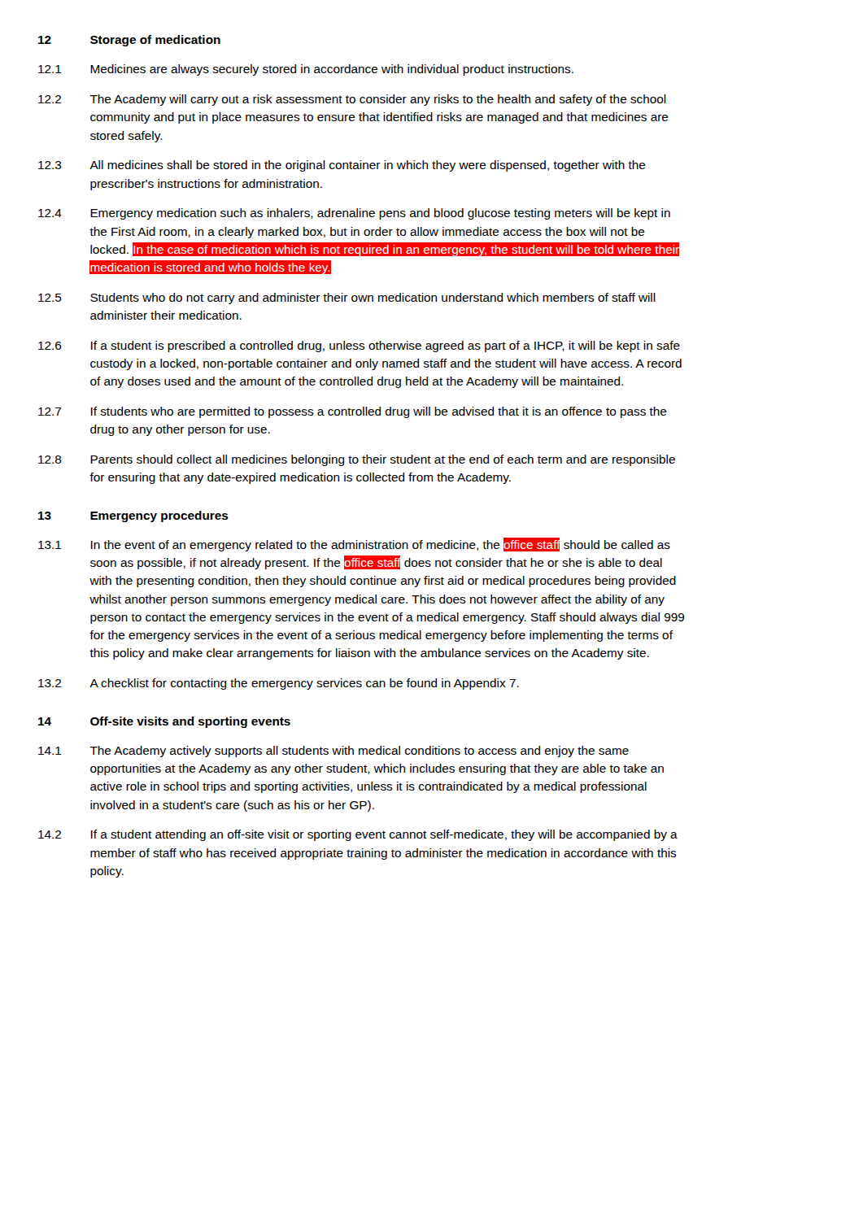12 Storage of medication
12.1 Medicines are always securely stored in accordance with individual product instructions.
12.2 The Academy will carry out a risk assessment to consider any risks to the health and safety of the school community and put in place measures to ensure that identified risks are managed and that medicines are stored safely.
12.3 All medicines shall be stored in the original container in which they were dispensed, together with the prescriber's instructions for administration.
12.4 Emergency medication such as inhalers, adrenaline pens and blood glucose testing meters will be kept in the First Aid room, in a clearly marked box, but in order to allow immediate access the box will not be locked. In the case of medication which is not required in an emergency, the student will be told where their medication is stored and who holds the key.
12.5 Students who do not carry and administer their own medication understand which members of staff will administer their medication.
12.6 If a student is prescribed a controlled drug, unless otherwise agreed as part of a IHCP, it will be kept in safe custody in a locked, non-portable container and only named staff and the student will have access. A record of any doses used and the amount of the controlled drug held at the Academy will be maintained.
12.7 If students who are permitted to possess a controlled drug will be advised that it is an offence to pass the drug to any other person for use.
12.8 Parents should collect all medicines belonging to their student at the end of each term and are responsible for ensuring that any date-expired medication is collected from the Academy.
13 Emergency procedures
13.1 In the event of an emergency related to the administration of medicine, the office staff should be called as soon as possible, if not already present. If the office staff does not consider that he or she is able to deal with the presenting condition, then they should continue any first aid or medical procedures being provided whilst another person summons emergency medical care. This does not however affect the ability of any person to contact the emergency services in the event of a medical emergency. Staff should always dial 999 for the emergency services in the event of a serious medical emergency before implementing the terms of this policy and make clear arrangements for liaison with the ambulance services on the Academy site.
13.2 A checklist for contacting the emergency services can be found in Appendix 7.
14 Off-site visits and sporting events
14.1 The Academy actively supports all students with medical conditions to access and enjoy the same opportunities at the Academy as any other student, which includes ensuring that they are able to take an active role in school trips and sporting activities, unless it is contraindicated by a medical professional involved in a student's care (such as his or her GP).
14.2 If a student attending an off-site visit or sporting event cannot self-medicate, they will be accompanied by a member of staff who has received appropriate training to administer the medication in accordance with this policy.